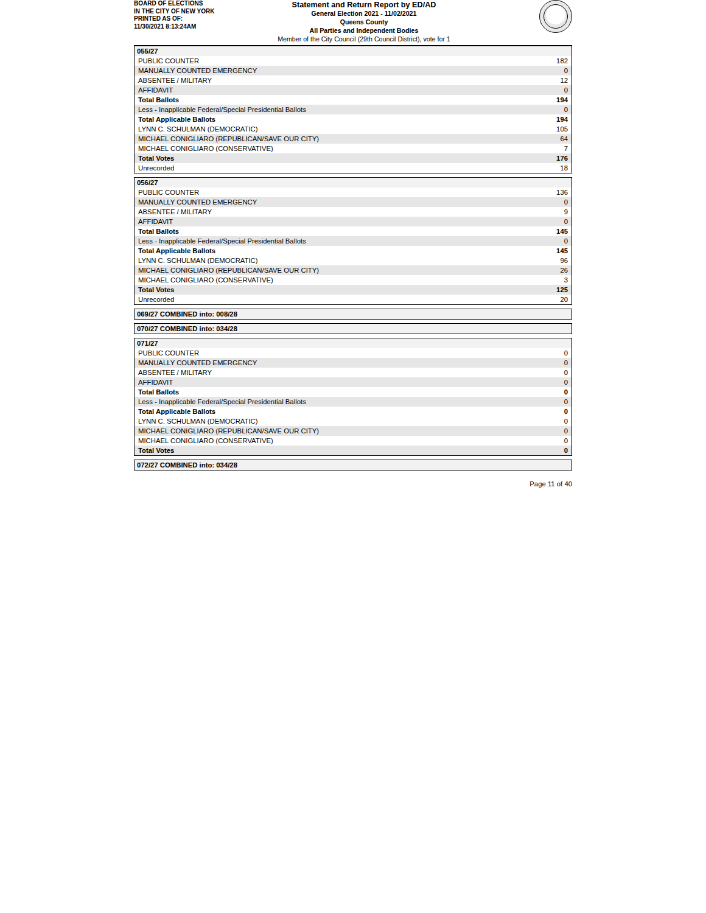BOARD OF ELECTIONS
IN THE CITY OF NEW YORK
PRINTED AS OF:
11/30/2021 8:13:24AM
Statement and Return Report by ED/AD
General Election 2021 - 11/02/2021
Queens County
All Parties and Independent Bodies
Member of the City Council (29th Council District), vote for 1
055/27
| PUBLIC COUNTER | 182 |
| MANUALLY COUNTED EMERGENCY | 0 |
| ABSENTEE / MILITARY | 12 |
| AFFIDAVIT | 0 |
| Total Ballots | 194 |
| Less - Inapplicable Federal/Special Presidential Ballots | 0 |
| Total Applicable Ballots | 194 |
| LYNN C. SCHULMAN (DEMOCRATIC) | 105 |
| MICHAEL CONIGLIARO (REPUBLICAN/SAVE OUR CITY) | 64 |
| MICHAEL CONIGLIARO (CONSERVATIVE) | 7 |
| Total Votes | 176 |
| Unrecorded | 18 |
056/27
| PUBLIC COUNTER | 136 |
| MANUALLY COUNTED EMERGENCY | 0 |
| ABSENTEE / MILITARY | 9 |
| AFFIDAVIT | 0 |
| Total Ballots | 145 |
| Less - Inapplicable Federal/Special Presidential Ballots | 0 |
| Total Applicable Ballots | 145 |
| LYNN C. SCHULMAN (DEMOCRATIC) | 96 |
| MICHAEL CONIGLIARO (REPUBLICAN/SAVE OUR CITY) | 26 |
| MICHAEL CONIGLIARO (CONSERVATIVE) | 3 |
| Total Votes | 125 |
| Unrecorded | 20 |
069/27 COMBINED into: 008/28
070/27 COMBINED into: 034/28
071/27
| PUBLIC COUNTER | 0 |
| MANUALLY COUNTED EMERGENCY | 0 |
| ABSENTEE / MILITARY | 0 |
| AFFIDAVIT | 0 |
| Total Ballots | 0 |
| Less - Inapplicable Federal/Special Presidential Ballots | 0 |
| Total Applicable Ballots | 0 |
| LYNN C. SCHULMAN (DEMOCRATIC) | 0 |
| MICHAEL CONIGLIARO (REPUBLICAN/SAVE OUR CITY) | 0 |
| MICHAEL CONIGLIARO (CONSERVATIVE) | 0 |
| Total Votes | 0 |
072/27 COMBINED into: 034/28
Page 11 of 40